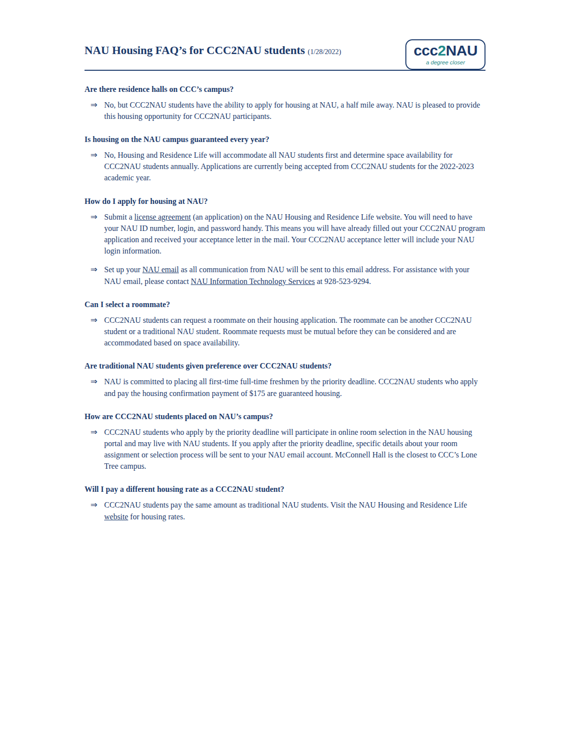ccc2 NAU
a degree closer
NAU Housing FAQ’s for CCC2NAU students (1/28/2022)
Are there residence halls on CCC’s campus?
No, but CCC2NAU students have the ability to apply for housing at NAU, a half mile away. NAU is pleased to provide this housing opportunity for CCC2NAU participants.
Is housing on the NAU campus guaranteed every year?
No, Housing and Residence Life will accommodate all NAU students first and determine space availability for CCC2NAU students annually. Applications are currently being accepted from CCC2NAU students for the 2022-2023 academic year.
How do I apply for housing at NAU?
Submit a license agreement (an application) on the NAU Housing and Residence Life website. You will need to have your NAU ID number, login, and password handy. This means you will have already filled out your CCC2NAU program application and received your acceptance letter in the mail. Your CCC2NAU acceptance letter will include your NAU login information.
Set up your NAU email as all communication from NAU will be sent to this email address. For assistance with your NAU email, please contact NAU Information Technology Services at 928-523-9294.
Can I select a roommate?
CCC2NAU students can request a roommate on their housing application. The roommate can be another CCC2NAU student or a traditional NAU student. Roommate requests must be mutual before they can be considered and are accommodated based on space availability.
Are traditional NAU students given preference over CCC2NAU students?
NAU is committed to placing all first-time full-time freshmen by the priority deadline. CCC2NAU students who apply and pay the housing confirmation payment of $175 are guaranteed housing.
How are CCC2NAU students placed on NAU’s campus?
CCC2NAU students who apply by the priority deadline will participate in online room selection in the NAU housing portal and may live with NAU students. If you apply after the priority deadline, specific details about your room assignment or selection process will be sent to your NAU email account. McConnell Hall is the closest to CCC’s Lone Tree campus.
Will I pay a different housing rate as a CCC2NAU student?
CCC2NAU students pay the same amount as traditional NAU students. Visit the NAU Housing and Residence Life website for housing rates.